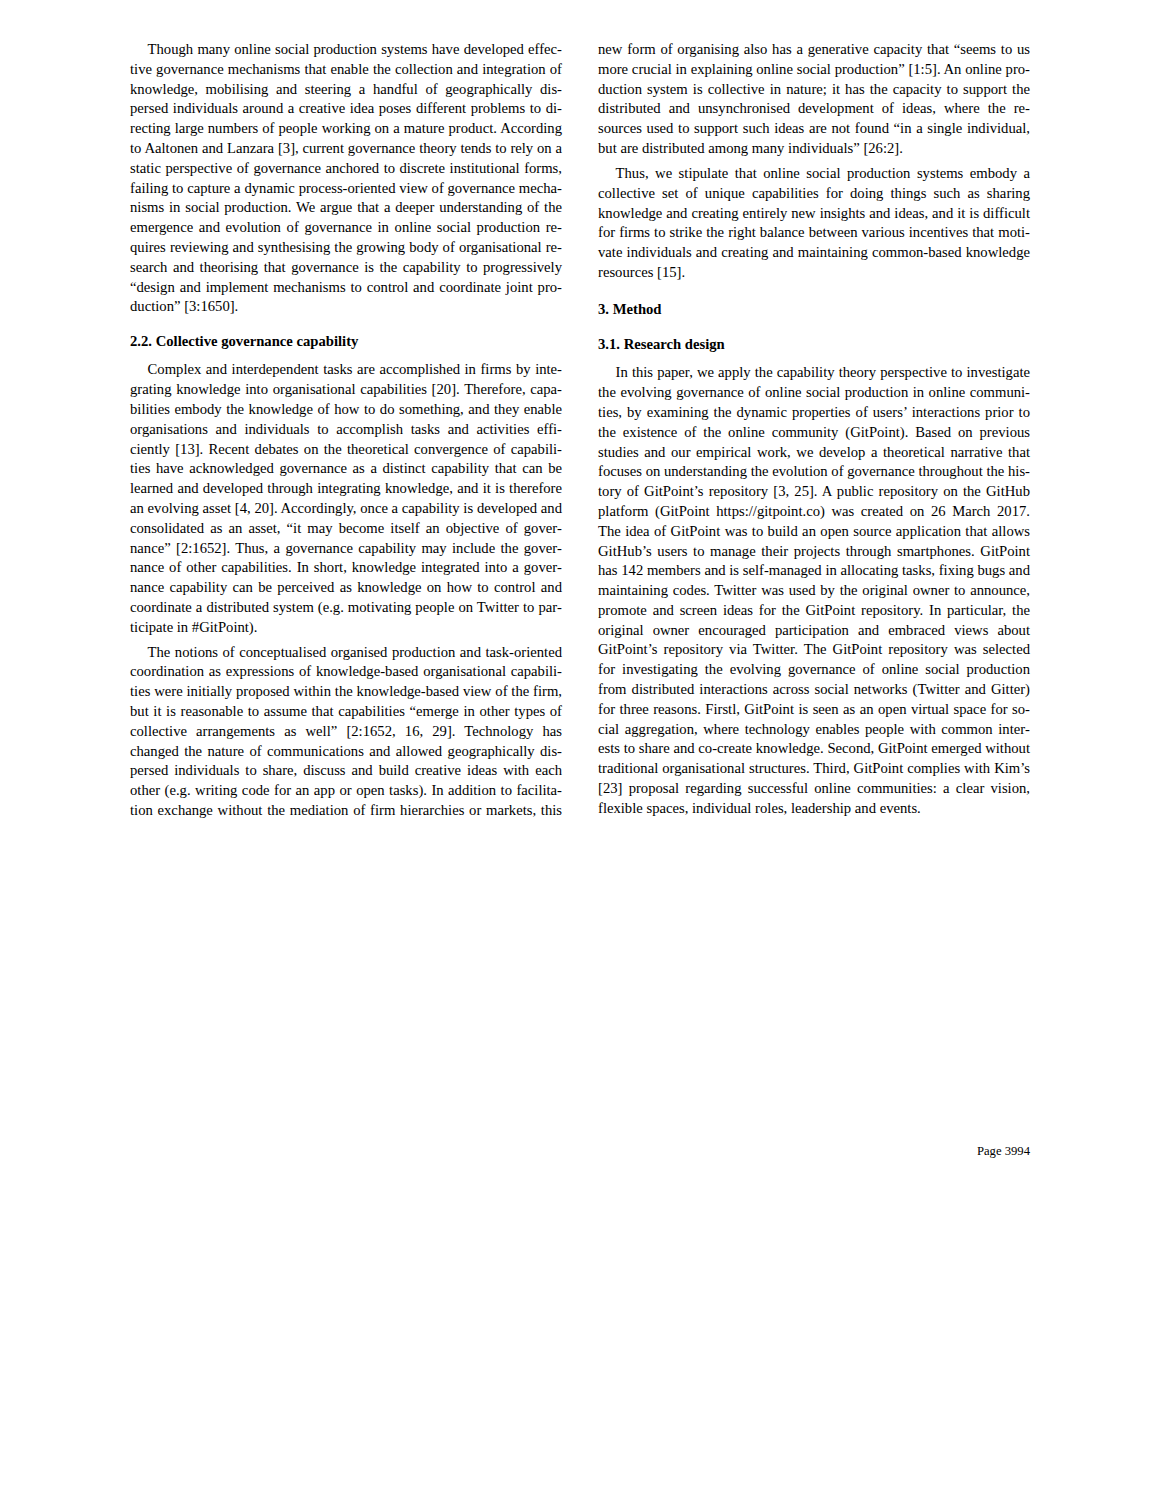Though many online social production systems have developed effective governance mechanisms that enable the collection and integration of knowledge, mobilising and steering a handful of geographically dispersed individuals around a creative idea poses different problems to directing large numbers of people working on a mature product. According to Aaltonen and Lanzara [3], current governance theory tends to rely on a static perspective of governance anchored to discrete institutional forms, failing to capture a dynamic process-oriented view of governance mechanisms in social production. We argue that a deeper understanding of the emergence and evolution of governance in online social production requires reviewing and synthesising the growing body of organisational research and theorising that governance is the capability to progressively “design and implement mechanisms to control and coordinate joint production” [3:1650].
2.2. Collective governance capability
Complex and interdependent tasks are accomplished in firms by integrating knowledge into organisational capabilities [20]. Therefore, capabilities embody the knowledge of how to do something, and they enable organisations and individuals to accomplish tasks and activities efficiently [13]. Recent debates on the theoretical convergence of capabilities have acknowledged governance as a distinct capability that can be learned and developed through integrating knowledge, and it is therefore an evolving asset [4, 20]. Accordingly, once a capability is developed and consolidated as an asset, “it may become itself an objective of governance” [2:1652]. Thus, a governance capability may include the governance of other capabilities. In short, knowledge integrated into a governance capability can be perceived as knowledge on how to control and coordinate a distributed system (e.g. motivating people on Twitter to participate in #GitPoint).
The notions of conceptualised organised production and task-oriented coordination as expressions of knowledge-based organisational capabilities were initially proposed within the knowledge-based view of the firm, but it is reasonable to assume that capabilities “emerge in other types of collective arrangements as well” [2:1652, 16, 29]. Technology has changed the nature of communications and allowed geographically dispersed individuals to share, discuss and build creative ideas with each other (e.g. writing code for an app or open tasks). In addition to facilitation exchange without the mediation of firm hierarchies or markets, this new form of organising also has a generative capacity that “seems to us more crucial in explaining online social production” [1:5]. An online production system is collective in nature; it has the capacity to support the distributed and unsynchronised development of ideas, where the resources used to support such ideas are not found “in a single individual, but are distributed among many individuals” [26:2].
Thus, we stipulate that online social production systems embody a collective set of unique capabilities for doing things such as sharing knowledge and creating entirely new insights and ideas, and it is difficult for firms to strike the right balance between various incentives that motivate individuals and creating and maintaining common-based knowledge resources [15].
3. Method
3.1. Research design
In this paper, we apply the capability theory perspective to investigate the evolving governance of online social production in online communities, by examining the dynamic properties of users’ interactions prior to the existence of the online community (GitPoint). Based on previous studies and our empirical work, we develop a theoretical narrative that focuses on understanding the evolution of governance throughout the history of GitPoint’s repository [3, 25]. A public repository on the GitHub platform (GitPoint https://gitpoint.co) was created on 26 March 2017. The idea of GitPoint was to build an open source application that allows GitHub’s users to manage their projects through smartphones. GitPoint has 142 members and is self-managed in allocating tasks, fixing bugs and maintaining codes. Twitter was used by the original owner to announce, promote and screen ideas for the GitPoint repository. In particular, the original owner encouraged participation and embraced views about GitPoint’s repository via Twitter. The GitPoint repository was selected for investigating the evolving governance of online social production from distributed interactions across social networks (Twitter and Gitter) for three reasons. Firstl, GitPoint is seen as an open virtual space for social aggregation, where technology enables people with common interests to share and co-create knowledge. Second, GitPoint emerged without traditional organisational structures. Third, GitPoint complies with Kim’s [23] proposal regarding successful online communities: a clear vision, flexible spaces, individual roles, leadership and events.
Page 3994